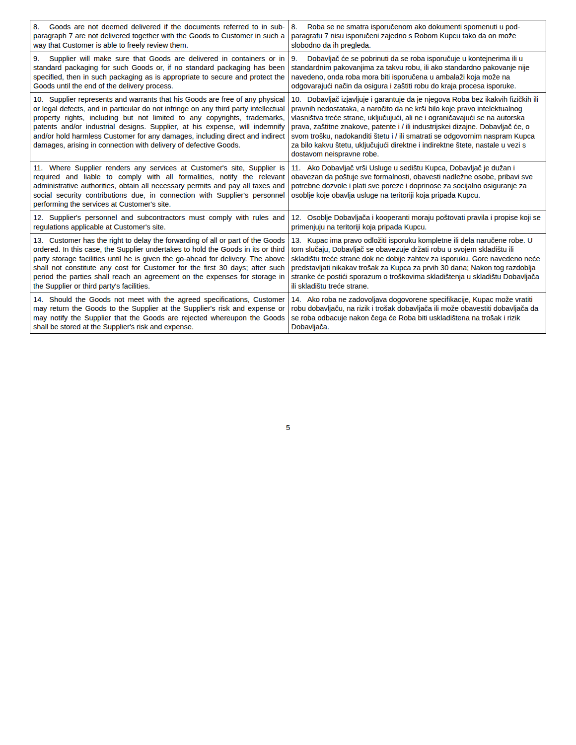| 8. Goods are not deemed delivered if the documents referred to in sub-paragraph 7 are not delivered together with the Goods to Customer in such a way that Customer is able to freely review them. | 8. Roba se ne smatra isporučenom ako dokumenti spomenuti u pod-paragrafu 7 nisu isporučeni zajedno s Robom Kupcu tako da on može slobodno da ih pregleda. |
| 9. Supplier will make sure that Goods are delivered in containers or in standard packaging for such Goods or, if no standard packaging has been specified, then in such packaging as is appropriate to secure and protect the Goods until the end of the delivery process. | 9. Dobavljač će se pobrinuti da se roba isporučuje u kontejnerima ili u standardnim pakovanjima za takvu robu, ili ako standardno pakovanje nije navedeno, onda roba mora biti isporučena u ambalaži koja može na odgovarajući način da osigura i zaštiti robu do kraja procesa isporuke. |
| 10. Supplier represents and warrants that his Goods are free of any physical or legal defects, and in particular do not infringe on any third party intellectual property rights, including but not limited to any copyrights, trademarks, patents and/or industrial designs. Supplier, at his expense, will indemnify and/or hold harmless Customer for any damages, including direct and indirect damages, arising in connection with delivery of defective Goods. | 10. Dobavljač izjavljuje i garantuje da je njegova Roba bez ikakvih fizičkih ili pravnih nedostataka, a naročito da ne krši bilo koje pravo intelektualnog vlasništva treće strane, uključujući, ali ne i ograničavajući se na autorska prava, zaštitne znakove, patente i / ili industrijskei dizajne. Dobavljač će, o svom trošku, nadokanditi štetu i / ili smatrati se odgovornim naspram Kupca za bilo kakvu štetu, uključujući direktne i indirektne štete, nastale u vezi s dostavom neispravne robe. |
| 11. Where Supplier renders any services at Customer's site, Supplier is required and liable to comply with all formalities, notify the relevant administrative authorities, obtain all necessary permits and pay all taxes and social security contributions due, in connection with Supplier's personnel performing the services at Customer's site. | 11. Ako Dobavljač vrši Usluge u sedištu Kupca, Dobavljač je dužan i obavezan da poštuje sve formalnosti, obavesti nadležne osobe, pribavi sve potrebne dozvole i plati sve poreze i doprinose za socijalno osiguranje za osoblje koje obavlja usluge na teritoriji koja pripada Kupcu. |
| 12. Supplier's personnel and subcontractors must comply with rules and regulations applicable at Customer's site. | 12. Osoblje Dobavljača i kooperanti moraju poštovati pravila i propise koji se primenjuju na teritoriji koja pripada Kupcu. |
| 13. Customer has the right to delay the forwarding of all or part of the Goods ordered. In this case, the Supplier undertakes to hold the Goods in its or third party storage facilities until he is given the go-ahead for delivery. The above shall not constitute any cost for Customer for the first 30 days; after such period the parties shall reach an agreement on the expenses for storage in the Supplier or third party's facilities. | 13. Kupac ima pravo odložiti isporuku kompletne ili dela naručene robe. U tom slučaju, Dobavljač se obavezuje držati robu u svojem skladištu ili skladištu treće strane dok ne dobije zahtev za isporuku. Gore navedeno neće predstavljati nikakav trošak za Kupca za prvih 30 dana; Nakon tog razdoblja stranke će postići sporazum o troškovima skladištenja u skladištu Dobavljača ili skladištu treće strane. |
| 14. Should the Goods not meet with the agreed specifications, Customer may return the Goods to the Supplier at the Supplier's risk and expense or may notify the Supplier that the Goods are rejected whereupon the Goods shall be stored at the Supplier's risk and expense. | 14. Ako roba ne zadovoljava dogovorene specifikacije, Kupac može vratiti robu dobavljaču, na rizik i trošak dobavljača ili može obavestiti dobavljača da se roba odbacuje nakon čega će Roba biti uskladištena na trošak i rizik Dobavljača. |
5